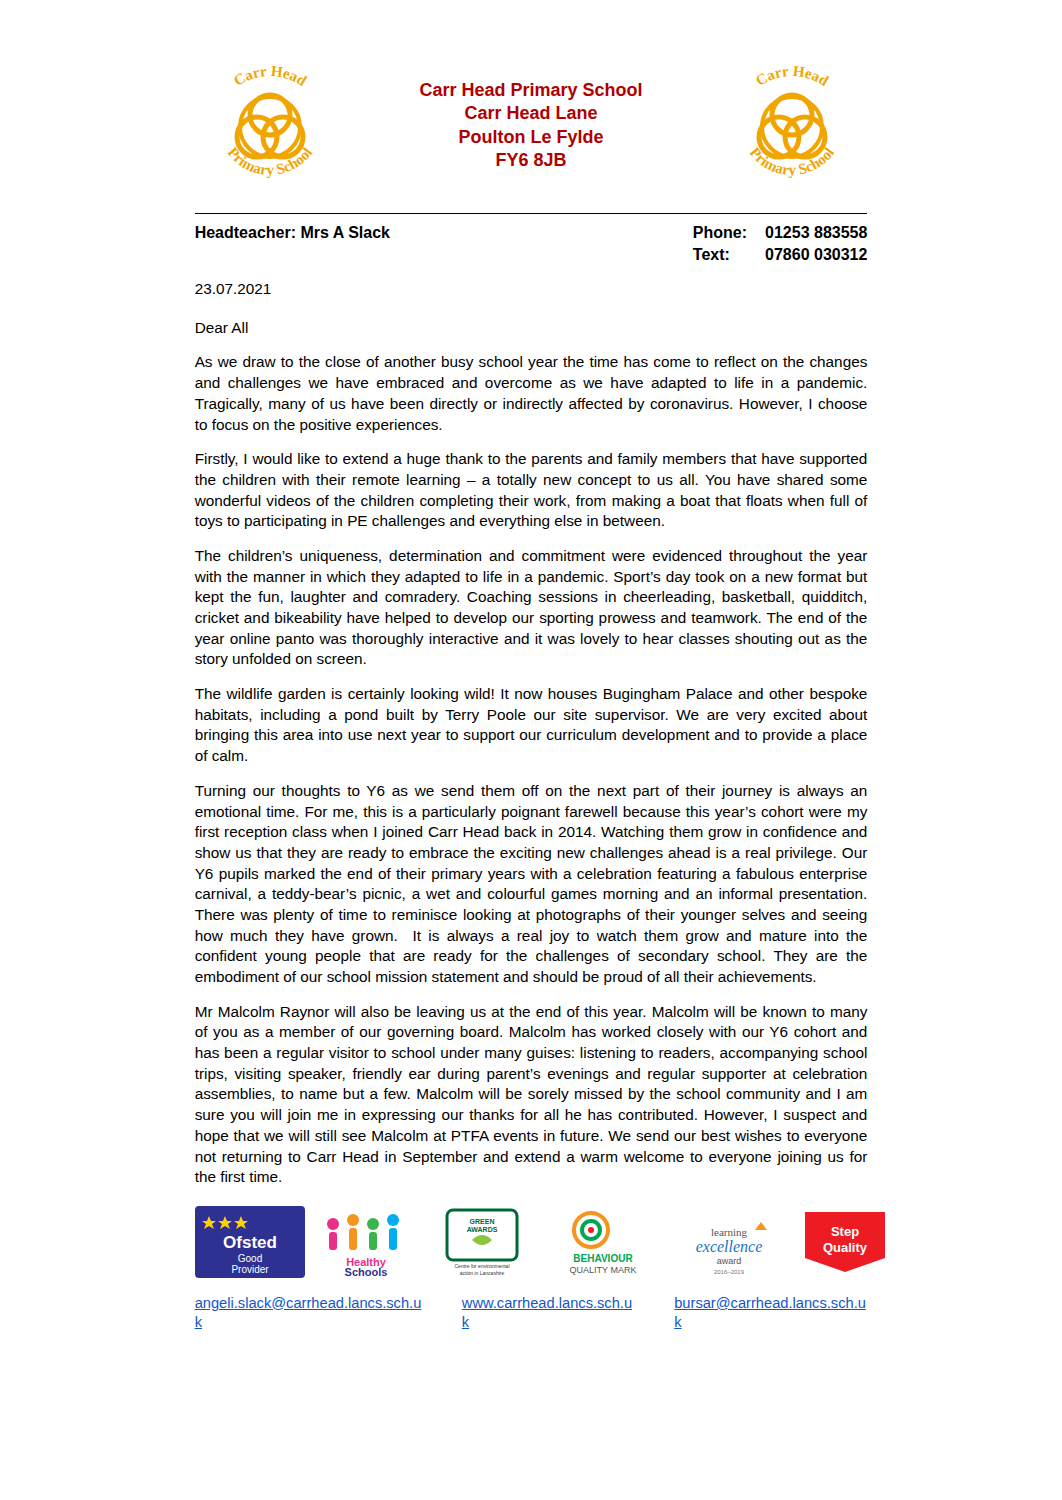Carr Head Primary School
Carr Head Primary School
Carr Head Lane
Poulton Le Fylde
FY6 8JB
Carr Head Primary School
Headteacher: Mrs A Slack
| Phone: | 01253 883558 |
| Text: | 07860 030312 |
23.07.2021
Dear All
As we draw to the close of another busy school year the time has come to reflect on the changes and challenges we have embraced and overcome as we have adapted to life in a pandemic. Tragically, many of us have been directly or indirectly affected by coronavirus. However, I choose to focus on the positive experiences.
Firstly, I would like to extend a huge thank to the parents and family members that have supported the children with their remote learning – a totally new concept to us all. You have shared some wonderful videos of the children completing their work, from making a boat that floats when full of toys to participating in PE challenges and everything else in between.
The children’s uniqueness, determination and commitment were evidenced throughout the year with the manner in which they adapted to life in a pandemic. Sport’s day took on a new format but kept the fun, laughter and comradery. Coaching sessions in cheerleading, basketball, quidditch, cricket and bikeability have helped to develop our sporting prowess and teamwork. The end of the year online panto was thoroughly interactive and it was lovely to hear classes shouting out as the story unfolded on screen.
The wildlife garden is certainly looking wild! It now houses Bugingham Palace and other bespoke habitats, including a pond built by Terry Poole our site supervisor. We are very excited about bringing this area into use next year to support our curriculum development and to provide a place of calm.
Turning our thoughts to Y6 as we send them off on the next part of their journey is always an emotional time. For me, this is a particularly poignant farewell because this year’s cohort were my first reception class when I joined Carr Head back in 2014. Watching them grow in confidence and show us that they are ready to embrace the exciting new challenges ahead is a real privilege. Our Y6 pupils marked the end of their primary years with a celebration featuring a fabulous enterprise carnival, a teddy-bear’s picnic, a wet and colourful games morning and an informal presentation. There was plenty of time to reminisce looking at photographs of their younger selves and seeing how much they have grown. It is always a real joy to watch them grow and mature into the confident young people that are ready for the challenges of secondary school. They are the embodiment of our school mission statement and should be proud of all their achievements.
Mr Malcolm Raynor will also be leaving us at the end of this year. Malcolm will be known to many of you as a member of our governing board. Malcolm has worked closely with our Y6 cohort and has been a regular visitor to school under many guises: listening to readers, accompanying school trips, visiting speaker, friendly ear during parent’s evenings and regular supporter at celebration assemblies, to name but a few. Malcolm will be sorely missed by the school community and I am sure you will join me in expressing our thanks for all he has contributed. However, I suspect and hope that we will still see Malcolm at PTFA events in future. We send our best wishes to everyone not returning to Carr Head in September and extend a warm welcome to everyone joining us for the first time.
Ofsted Good Provider
Healthy Schools
GREEN AWARDS Centre for environmental action in Lancashire
BEHAVIOUR QUALITY MARK
learning excellence award 2016–2019
Step Quality
angeli.slack@carrhead.lancs.sch.uk www.carrhead.lancs.sch.uk bursar@carrhead.lancs.sch.uk